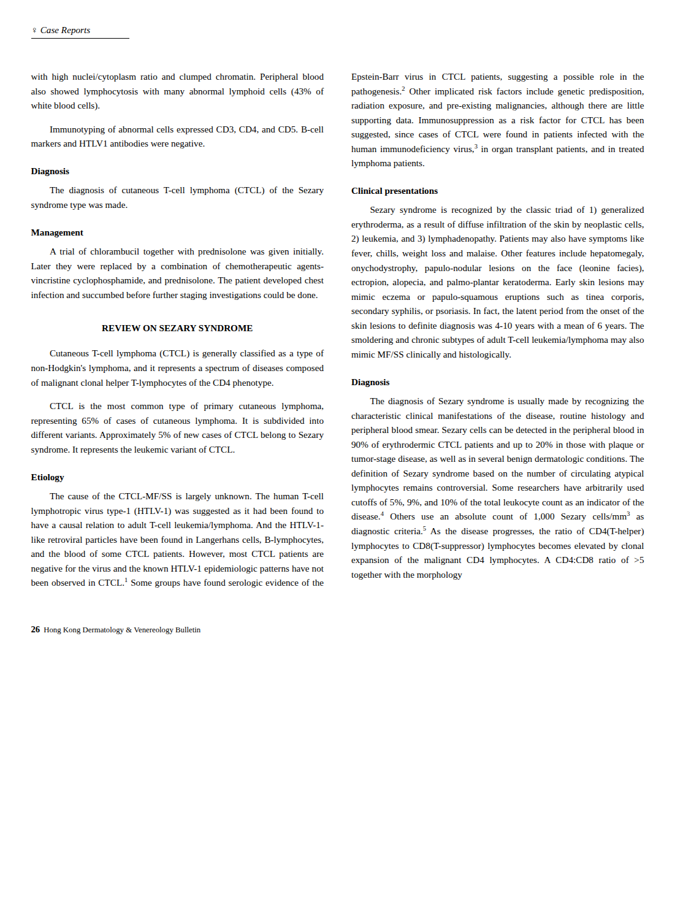Case Reports
with high nuclei/cytoplasm ratio and clumped chromatin. Peripheral blood also showed lymphocytosis with many abnormal lymphoid cells (43% of white blood cells).
Immunotyping of abnormal cells expressed CD3, CD4, and CD5. B-cell markers and HTLV1 antibodies were negative.
Diagnosis
The diagnosis of cutaneous T-cell lymphoma (CTCL) of the Sezary syndrome type was made.
Management
A trial of chlorambucil together with prednisolone was given initially. Later they were replaced by a combination of chemotherapeutic agents- vincristine cyclophosphamide, and prednisolone. The patient developed chest infection and succumbed before further staging investigations could be done.
REVIEW ON SEZARY SYNDROME
Cutaneous T-cell lymphoma (CTCL) is generally classified as a type of non-Hodgkin's lymphoma, and it represents a spectrum of diseases composed of malignant clonal helper T-lymphocytes of the CD4 phenotype.
CTCL is the most common type of primary cutaneous lymphoma, representing 65% of cases of cutaneous lymphoma. It is subdivided into different variants. Approximately 5% of new cases of CTCL belong to Sezary syndrome. It represents the leukemic variant of CTCL.
Etiology
The cause of the CTCL-MF/SS is largely unknown. The human T-cell lymphotropic virus type-1 (HTLV-1) was suggested as it had been found to have a causal relation to adult T-cell leukemia/lymphoma. And the HTLV-1-like retroviral particles have been found in Langerhans cells, B-lymphocytes, and the blood of some CTCL patients. However, most CTCL patients are negative for the virus and the known HTLV-1 epidemiologic patterns have not been observed in CTCL.1 Some groups have found serologic evidence of the Epstein-Barr virus in CTCL patients, suggesting a possible role in the pathogenesis.2 Other implicated risk factors include genetic predisposition, radiation exposure, and pre-existing malignancies, although there are little supporting data. Immunosuppression as a risk factor for CTCL has been suggested, since cases of CTCL were found in patients infected with the human immunodeficiency virus,3 in organ transplant patients, and in treated lymphoma patients.
Clinical presentations
Sezary syndrome is recognized by the classic triad of 1) generalized erythroderma, as a result of diffuse infiltration of the skin by neoplastic cells, 2) leukemia, and 3) lymphadenopathy. Patients may also have symptoms like fever, chills, weight loss and malaise. Other features include hepatomegaly, onychodystrophy, papulo-nodular lesions on the face (leonine facies), ectropion, alopecia, and palmo-plantar keratoderma. Early skin lesions may mimic eczema or papulo-squamous eruptions such as tinea corporis, secondary syphilis, or psoriasis. In fact, the latent period from the onset of the skin lesions to definite diagnosis was 4-10 years with a mean of 6 years. The smoldering and chronic subtypes of adult T-cell leukemia/lymphoma may also mimic MF/SS clinically and histologically.
Diagnosis
The diagnosis of Sezary syndrome is usually made by recognizing the characteristic clinical manifestations of the disease, routine histology and peripheral blood smear. Sezary cells can be detected in the peripheral blood in 90% of erythrodermic CTCL patients and up to 20% in those with plaque or tumor-stage disease, as well as in several benign dermatologic conditions. The definition of Sezary syndrome based on the number of circulating atypical lymphocytes remains controversial. Some researchers have arbitrarily used cutoffs of 5%, 9%, and 10% of the total leukocyte count as an indicator of the disease.4 Others use an absolute count of 1,000 Sezary cells/mm3 as diagnostic criteria.5 As the disease progresses, the ratio of CD4(T-helper) lymphocytes to CD8(T-suppressor) lymphocytes becomes elevated by clonal expansion of the malignant CD4 lymphocytes. A CD4:CD8 ratio of >5 together with the morphology
26 Hong Kong Dermatology & Venereology Bulletin